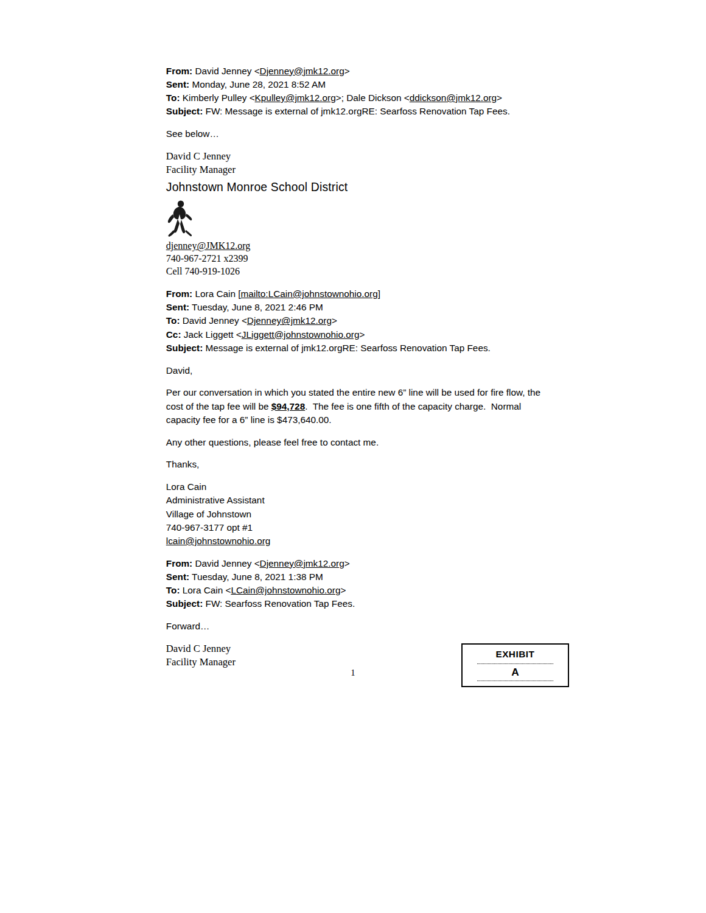From: David Jenney <Djenney@jmk12.org>
Sent: Monday, June 28, 2021 8:52 AM
To: Kimberly Pulley <Kpulley@jmk12.org>; Dale Dickson <ddickson@jmk12.org>
Subject: FW: Message is external of jmk12.orgRE: Searfoss Renovation Tap Fees.
See below…
David C Jenney
Facility Manager
Johnstown Monroe School District
djenney@JMK12.org
740-967-2721 x2399
Cell 740-919-1026
From: Lora Cain [mailto:LCain@johnstownohio.org]
Sent: Tuesday, June 8, 2021 2:46 PM
To: David Jenney <Djenney@jmk12.org>
Cc: Jack Liggett <JLiggett@johnstownohio.org>
Subject: Message is external of jmk12.orgRE: Searfoss Renovation Tap Fees.
David,
Per our conversation in which you stated the entire new 6” line will be used for fire flow, the cost of the tap fee will be $94,728. The fee is one fifth of the capacity charge. Normal capacity fee for a 6” line is $473,640.00.
Any other questions, please feel free to contact me.
Thanks,
Lora Cain
Administrative Assistant
Village of Johnstown
740-967-3177 opt #1
lcain@johnstownohio.org
From: David Jenney <Djenney@jmk12.org>
Sent: Tuesday, June 8, 2021 1:38 PM
To: Lora Cain <LCain@johnstownohio.org>
Subject: FW: Searfoss Renovation Tap Fees.
Forward…
David C Jenney
Facility Manager
1
EXHIBIT
A